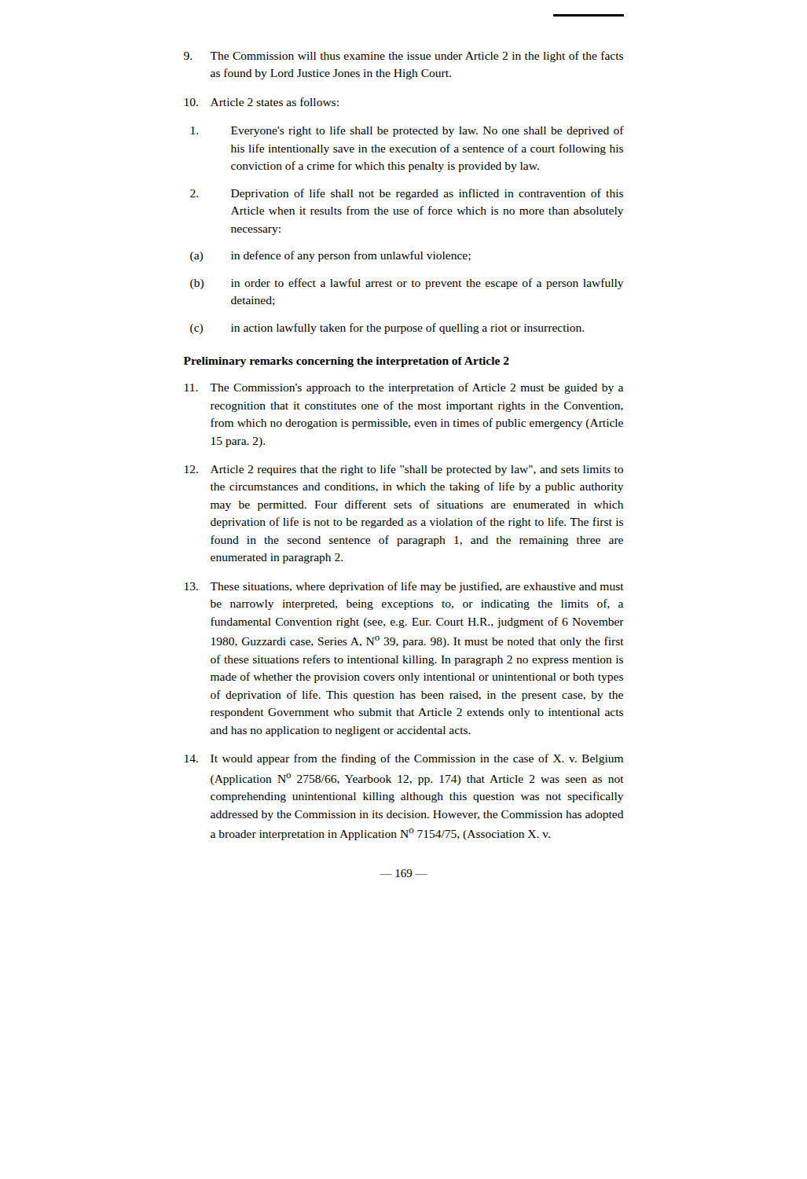9. The Commission will thus examine the issue under Article 2 in the light of the facts as found by Lord Justice Jones in the High Court.
10. Article 2 states as follows:
1. Everyone's right to life shall be protected by law. No one shall be deprived of his life intentionally save in the execution of a sentence of a court following his conviction of a crime for which this penalty is provided by law.
2. Deprivation of life shall not be regarded as inflicted in contravention of this Article when it results from the use of force which is no more than absolutely necessary:
(a) in defence of any person from unlawful violence;
(b) in order to effect a lawful arrest or to prevent the escape of a person lawfully detained;
(c) in action lawfully taken for the purpose of quelling a riot or insurrection.
Preliminary remarks concerning the interpretation of Article 2
11. The Commission's approach to the interpretation of Article 2 must be guided by a recognition that it constitutes one of the most important rights in the Convention, from which no derogation is permissible, even in times of public emergency (Article 15 para. 2).
12. Article 2 requires that the right to life "shall be protected by law", and sets limits to the circumstances and conditions, in which the taking of life by a public authority may be permitted. Four different sets of situations are enumerated in which deprivation of life is not to be regarded as a violation of the right to life. The first is found in the second sentence of paragraph 1, and the remaining three are enumerated in paragraph 2.
13. These situations, where deprivation of life may be justified, are exhaustive and must be narrowly interpreted, being exceptions to, or indicating the limits of, a fundamental Convention right (see, e.g. Eur. Court H.R., judgment of 6 November 1980, Guzzardi case, Series A, No 39, para. 98). It must be noted that only the first of these situations refers to intentional killing. In paragraph 2 no express mention is made of whether the provision covers only intentional or unintentional or both types of deprivation of life. This question has been raised, in the present case, by the respondent Government who submit that Article 2 extends only to intentional acts and has no application to negligent or accidental acts.
14. It would appear from the finding of the Commission in the case of X. v. Belgium (Application No 2758/66, Yearbook 12, pp. 174) that Article 2 was seen as not comprehending unintentional killing although this question was not specifically addressed by the Commission in its decision. However, the Commission has adopted a broader interpretation in Application No 7154/75, (Association X. v.
— 169 —